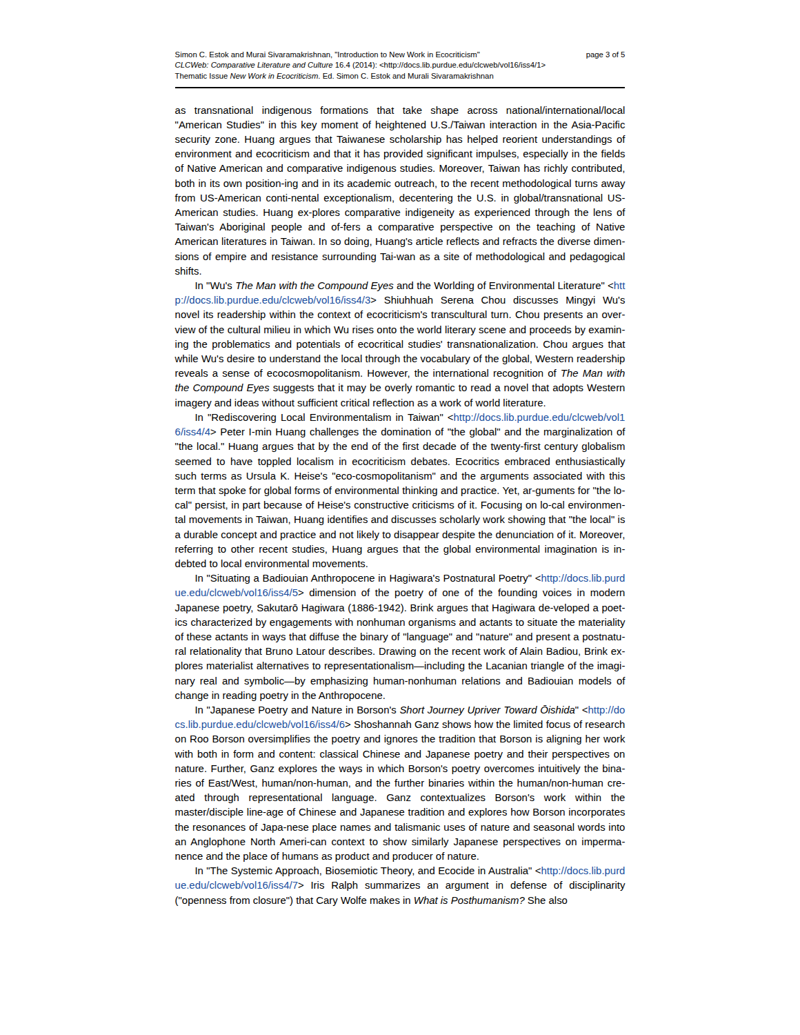Simon C. Estok and Murai Sivaramakrishnan, "Introduction to New Work in Ecocriticism"
page 3 of 5
CLCWeb: Comparative Literature and Culture 16.4 (2014): <http://docs.lib.purdue.edu/clcweb/vol16/iss4/1>
Thematic Issue New Work in Ecocriticism. Ed. Simon C. Estok and Murali Sivaramakrishnan
as transnational indigenous formations that take shape across national/international/local "American Studies" in this key moment of heightened U.S./Taiwan interaction in the Asia-Pacific security zone. Huang argues that Taiwanese scholarship has helped reorient understandings of environment and ecocriticism and that it has provided significant impulses, especially in the fields of Native American and comparative indigenous studies. Moreover, Taiwan has richly contributed, both in its own position-ing and in its academic outreach, to the recent methodological turns away from US-American conti-nental exceptionalism, decentering the U.S. in global/transnational US-American studies. Huang ex-plores comparative indigeneity as experienced through the lens of Taiwan's Aboriginal people and of-fers a comparative perspective on the teaching of Native American literatures in Taiwan. In so doing, Huang's article reflects and refracts the diverse dimensions of empire and resistance surrounding Tai-wan as a site of methodological and pedagogical shifts.
In "Wu's The Man with the Compound Eyes and the Worlding of Environmental Literature" <http://docs.lib.purdue.edu/clcweb/vol16/iss4/3> Shiuhhuah Serena Chou discusses Mingyi Wu's novel its readership within the context of ecocriticism's transcultural turn. Chou presents an overview of the cultural milieu in which Wu rises onto the world literary scene and proceeds by examining the problematics and potentials of ecocritical studies' transnationalization. Chou argues that while Wu's desire to understand the local through the vocabulary of the global, Western readership reveals a sense of ecocosmopolitanism. However, the international recognition of The Man with the Compound Eyes suggests that it may be overly romantic to read a novel that adopts Western imagery and ideas without sufficient critical reflection as a work of world literature.
In "Rediscovering Local Environmentalism in Taiwan" <http://docs.lib.purdue.edu/clcweb/vol16/iss4/4> Peter I-min Huang challenges the domination of "the global" and the marginalization of "the local." Huang argues that by the end of the first decade of the twenty-first century globalism seemed to have toppled localism in ecocriticism debates. Ecocritics embraced enthusiastically such terms as Ursula K. Heise's "eco-cosmopolitanism" and the arguments associated with this term that spoke for global forms of environmental thinking and practice. Yet, ar-guments for "the local" persist, in part because of Heise's constructive criticisms of it. Focusing on lo-cal environmental movements in Taiwan, Huang identifies and discusses scholarly work showing that "the local" is a durable concept and practice and not likely to disappear despite the denunciation of it. Moreover, referring to other recent studies, Huang argues that the global environmental imagination is indebted to local environmental movements.
In "Situating a Badiouian Anthropocene in Hagiwara's Postnatural Poetry" <http://docs.lib.purdue.edu/clcweb/vol16/iss4/5> dimension of the poetry of one of the founding voices in modern Japanese poetry, Sakutarō Hagiwara (1886-1942). Brink argues that Hagiwara de-veloped a poetics characterized by engagements with nonhuman organisms and actants to situate the materiality of these actants in ways that diffuse the binary of "language" and "nature" and present a postnatural relationality that Bruno Latour describes. Drawing on the recent work of Alain Badiou, Brink explores materialist alternatives to representationalism—including the Lacanian triangle of the imaginary real and symbolic—by emphasizing human-nonhuman relations and Badiouian models of change in reading poetry in the Anthropocene.
In "Japanese Poetry and Nature in Borson's Short Journey Upriver Toward Ōishida" <http://docs.lib.purdue.edu/clcweb/vol16/iss4/6> Shoshannah Ganz shows how the limited focus of research on Roo Borson oversimplifies the poetry and ignores the tradition that Borson is aligning her work with both in form and content: classical Chinese and Japanese poetry and their perspectives on nature. Further, Ganz explores the ways in which Borson's poetry overcomes intuitively the binaries of East/West, human/non-human, and the further binaries within the human/non-human created through representational language. Ganz contextualizes Borson's work within the master/disciple line-age of Chinese and Japanese tradition and explores how Borson incorporates the resonances of Japa-nese place names and talismanic uses of nature and seasonal words into an Anglophone North Ameri-can context to show similarly Japanese perspectives on impermanence and the place of humans as product and producer of nature.
In "The Systemic Approach, Biosemiotic Theory, and Ecocide in Australia" <http://docs.lib.purdue.edu/clcweb/vol16/iss4/7> Iris Ralph summarizes an argument in defense of disciplinarity ("openness from closure") that Cary Wolfe makes in What is Posthumanism? She also